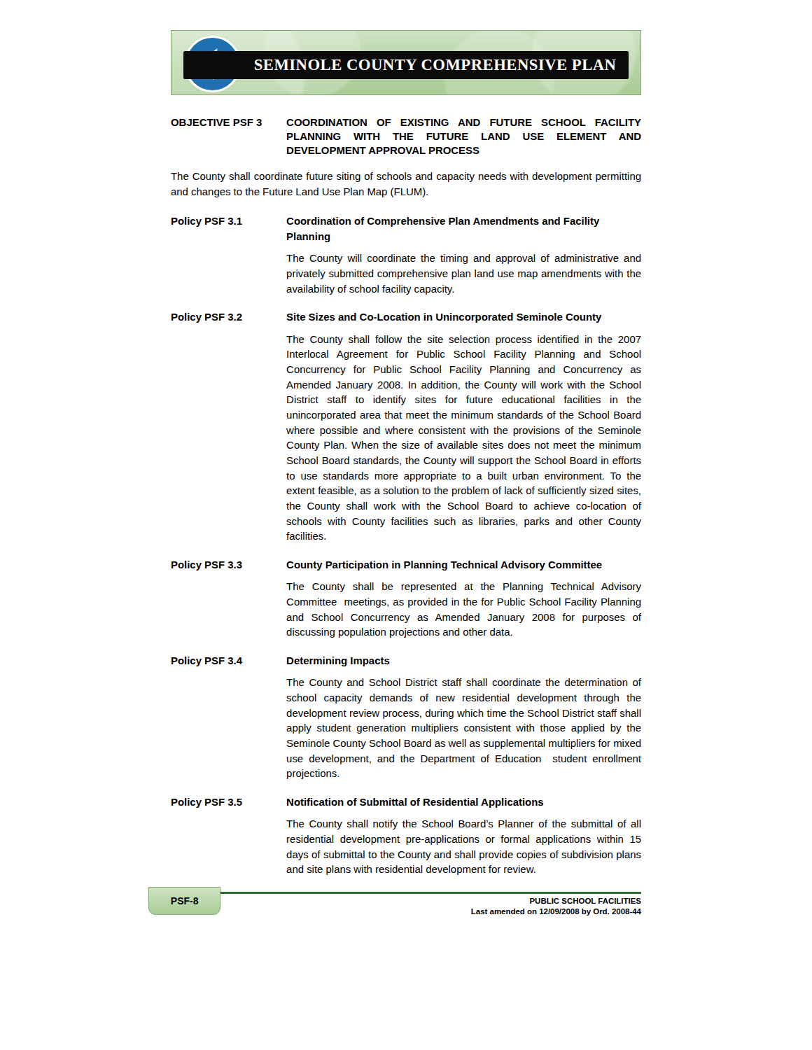SEMINOLE COUNTY COMPREHENSIVE PLAN
OBJECTIVE PSF 3 COORDINATION OF EXISTING AND FUTURE SCHOOL FACILITY PLANNING WITH THE FUTURE LAND USE ELEMENT AND DEVELOPMENT APPROVAL PROCESS
The County shall coordinate future siting of schools and capacity needs with development permitting and changes to the Future Land Use Plan Map (FLUM).
Policy PSF 3.1
Coordination of Comprehensive Plan Amendments and Facility Planning
The County will coordinate the timing and approval of administrative and privately submitted comprehensive plan land use map amendments with the availability of school facility capacity.
Policy PSF 3.2
Site Sizes and Co-Location in Unincorporated Seminole County
The County shall follow the site selection process identified in the 2007 Interlocal Agreement for Public School Facility Planning and School Concurrency for Public School Facility Planning and Concurrency as Amended January 2008. In addition, the County will work with the School District staff to identify sites for future educational facilities in the unincorporated area that meet the minimum standards of the School Board where possible and where consistent with the provisions of the Seminole County Plan. When the size of available sites does not meet the minimum School Board standards, the County will support the School Board in efforts to use standards more appropriate to a built urban environment. To the extent feasible, as a solution to the problem of lack of sufficiently sized sites, the County shall work with the School Board to achieve co-location of schools with County facilities such as libraries, parks and other County facilities.
Policy PSF 3.3
County Participation in Planning Technical Advisory Committee
The County shall be represented at the Planning Technical Advisory Committee meetings, as provided in the for Public School Facility Planning and School Concurrency as Amended January 2008 for purposes of discussing population projections and other data.
Policy PSF 3.4
Determining Impacts
The County and School District staff shall coordinate the determination of school capacity demands of new residential development through the development review process, during which time the School District staff shall apply student generation multipliers consistent with those applied by the Seminole County School Board as well as supplemental multipliers for mixed use development, and the Department of Education student enrollment projections.
Policy PSF 3.5
Notification of Submittal of Residential Applications
The County shall notify the School Board’s Planner of the submittal of all residential development pre-applications or formal applications within 15 days of submittal to the County and shall provide copies of subdivision plans and site plans with residential development for review.
PSF-8
PUBLIC SCHOOL FACILITIES
Last amended on 12/09/2008 by Ord. 2008-44